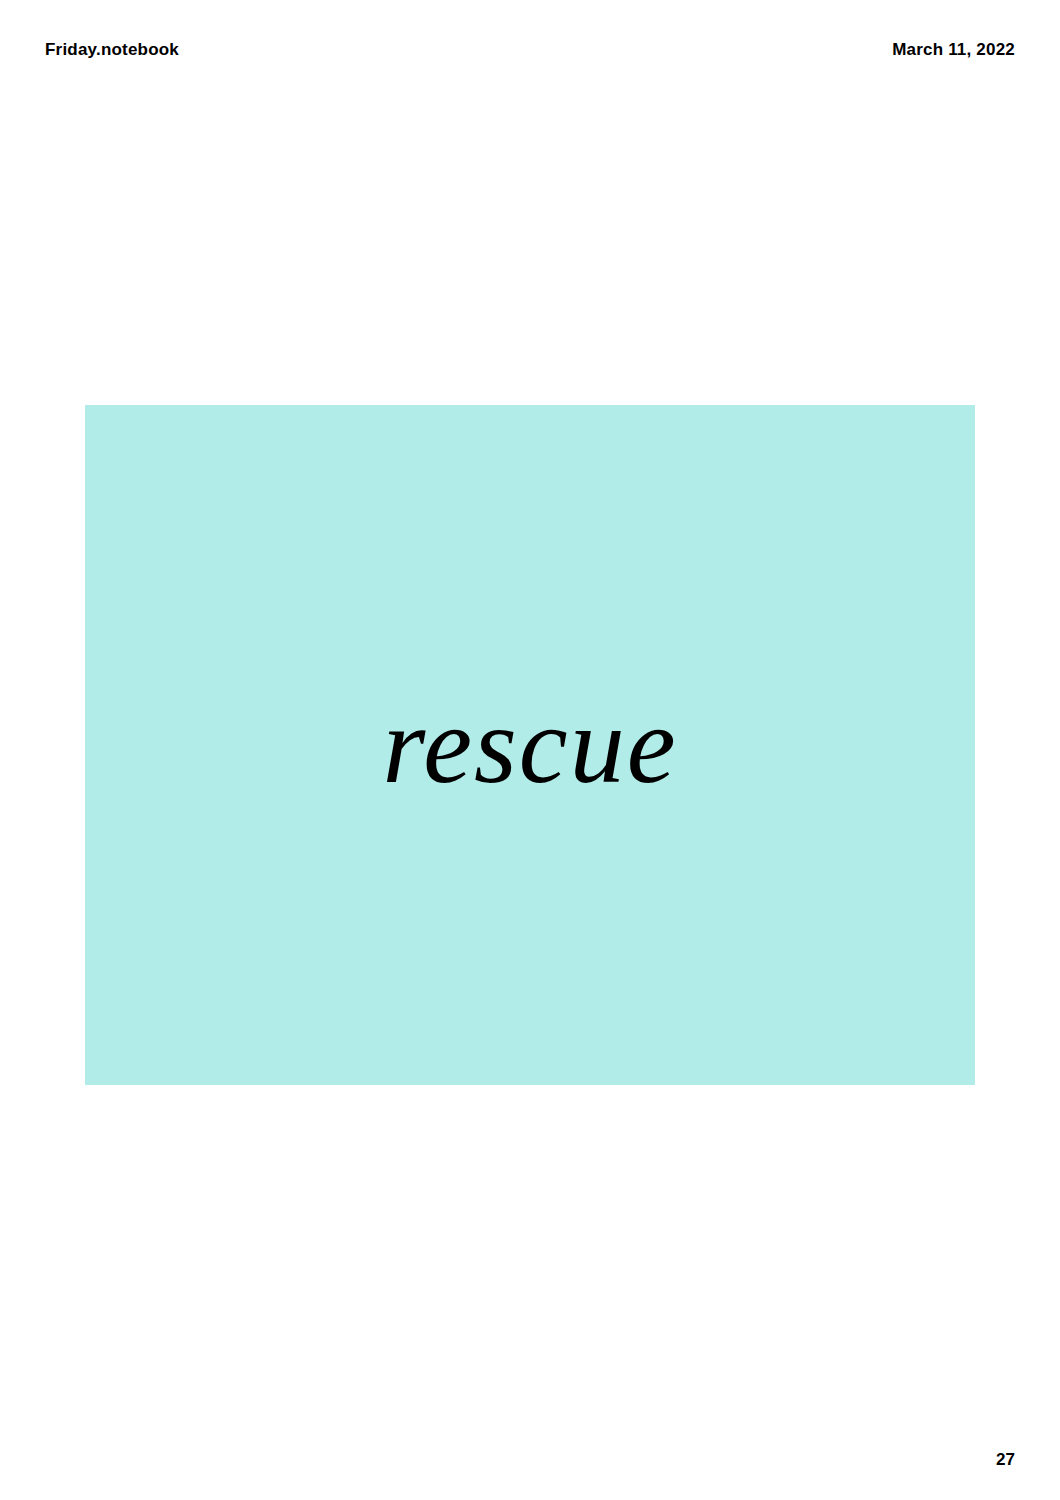Friday.notebook March 11, 2022
rescue
27